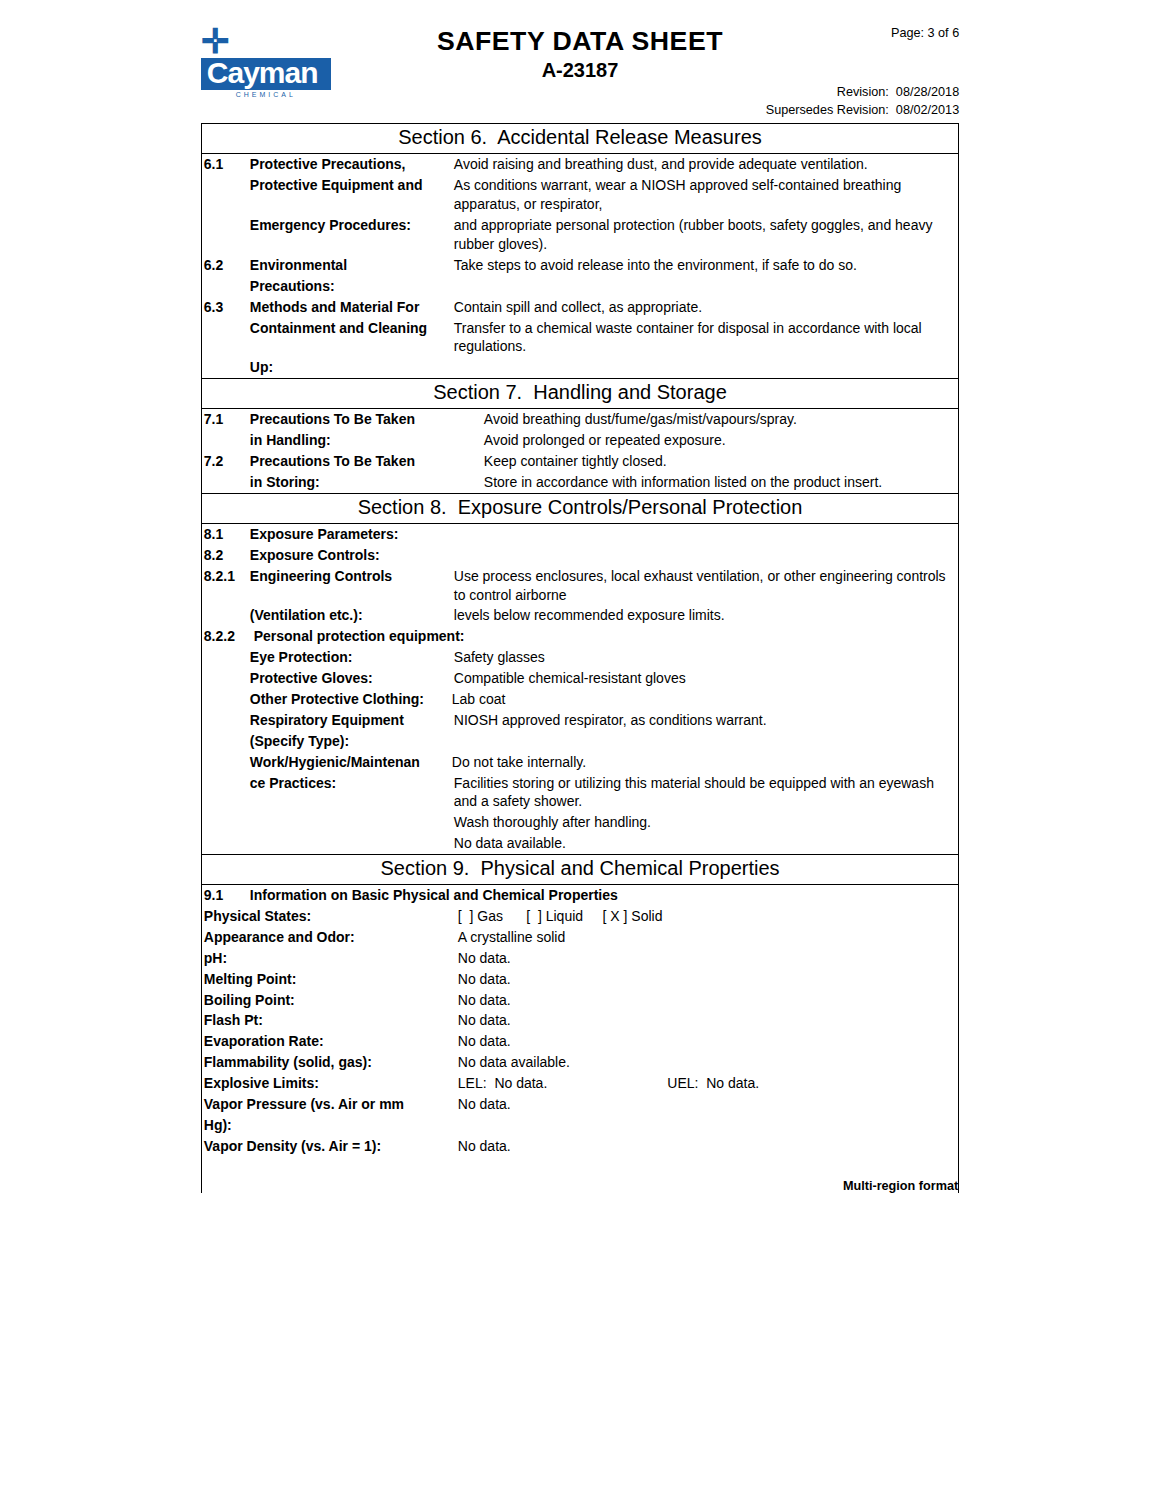✛ Cayman CHEMICAL
SAFETY DATA SHEET
A-23187
Page: 3 of 6
Revision: 08/28/2018
Supersedes Revision: 08/02/2013
Section 6. Accidental Release Measures
| 6.1 | Protective Precautions, | Avoid raising and breathing dust, and provide adequate ventilation. |
| | Protective Equipment and | As conditions warrant, wear a NIOSH approved self-contained breathing apparatus, or respirator, |
| | Emergency Procedures: | and appropriate personal protection (rubber boots, safety goggles, and heavy rubber gloves). |
| 6.2 | Environmental | Take steps to avoid release into the environment, if safe to do so. |
| | Precautions: | |
| 6.3 | Methods and Material For | Contain spill and collect, as appropriate. |
| | Containment and Cleaning | Transfer to a chemical waste container for disposal in accordance with local regulations. |
| | Up: | |
Section 7. Handling and Storage
| 7.1 | Precautions To Be Taken | Avoid breathing dust/fume/gas/mist/vapours/spray. |
| | in Handling: | Avoid prolonged or repeated exposure. |
| 7.2 | Precautions To Be Taken | Keep container tightly closed. |
| | in Storing: | Store in accordance with information listed on the product insert. |
Section 8. Exposure Controls/Personal Protection
| 8.1 | Exposure Parameters: |
| 8.2 | Exposure Controls: |
| 8.2.1 | Engineering Controls | Use process enclosures, local exhaust ventilation, or other engineering controls to control airborne |
| | (Ventilation etc.): | levels below recommended exposure limits. |
| 8.2.2 | Personal protection equipment: |
| | Eye Protection: | Safety glasses |
| | Protective Gloves: | Compatible chemical-resistant gloves |
| | Other Protective Clothing: | Lab coat |
| | Respiratory Equipment | NIOSH approved respirator, as conditions warrant. |
| | (Specify Type): | |
| | Work/Hygienic/Maintenan | Do not take internally. |
| | ce Practices: | Facilities storing or utilizing this material should be equipped with an eyewash and a safety shower. |
| | | Wash thoroughly after handling. |
| | | No data available. |
Section 9. Physical and Chemical Properties
| 9.1 | Information on Basic Physical and Chemical Properties |
| Physical States: | [ ] Gas [ ] Liquid [ X ] Solid |
| Appearance and Odor: | A crystalline solid |
| pH: | No data. |
| Melting Point: | No data. |
| Boiling Point: | No data. |
| Flash Pt: | No data. |
| Evaporation Rate: | No data. |
| Flammability (solid, gas): | No data available. |
| Explosive Limits: | LEL: No data. UEL: No data. |
| Vapor Pressure (vs. Air or mm | No data. |
| Hg): | |
| Vapor Density (vs. Air = 1): | No data. |
Multi-region format